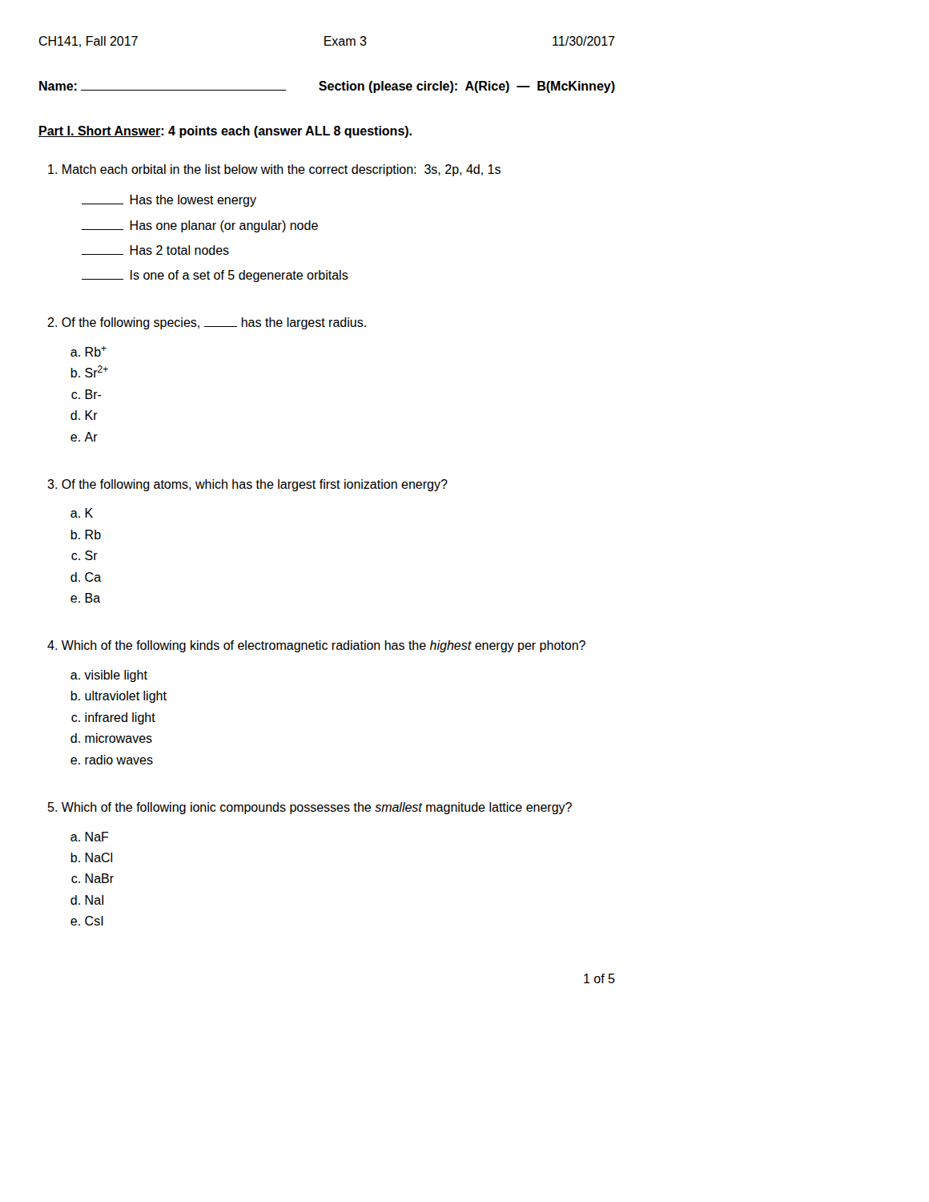CH141, Fall 2017 Exam 3 11/30/2017
Name: Section (please circle): A(Rice) — B(McKinney)
Part I. Short Answer: 4 points each (answer ALL 8 questions).
Match each orbital in the list below with the correct description: 3s, 2p, 4d, 1s
Has the lowest energy
Has one planar (or angular) node
Has 2 total nodes
Is one of a set of 5 degenerate orbitals
Of the following species, has the largest radius.
Rb+
Sr2+
Br-
Kr
Ar
Of the following atoms, which has the largest first ionization energy?
K
Rb
Sr
Ca
Ba
Which of the following kinds of electromagnetic radiation has the highest energy per photon?
visible light
ultraviolet light
infrared light
microwaves
radio waves
Which of the following ionic compounds possesses the smallest magnitude lattice energy?
NaF
NaCl
NaBr
NaI
CsI
1 of 5